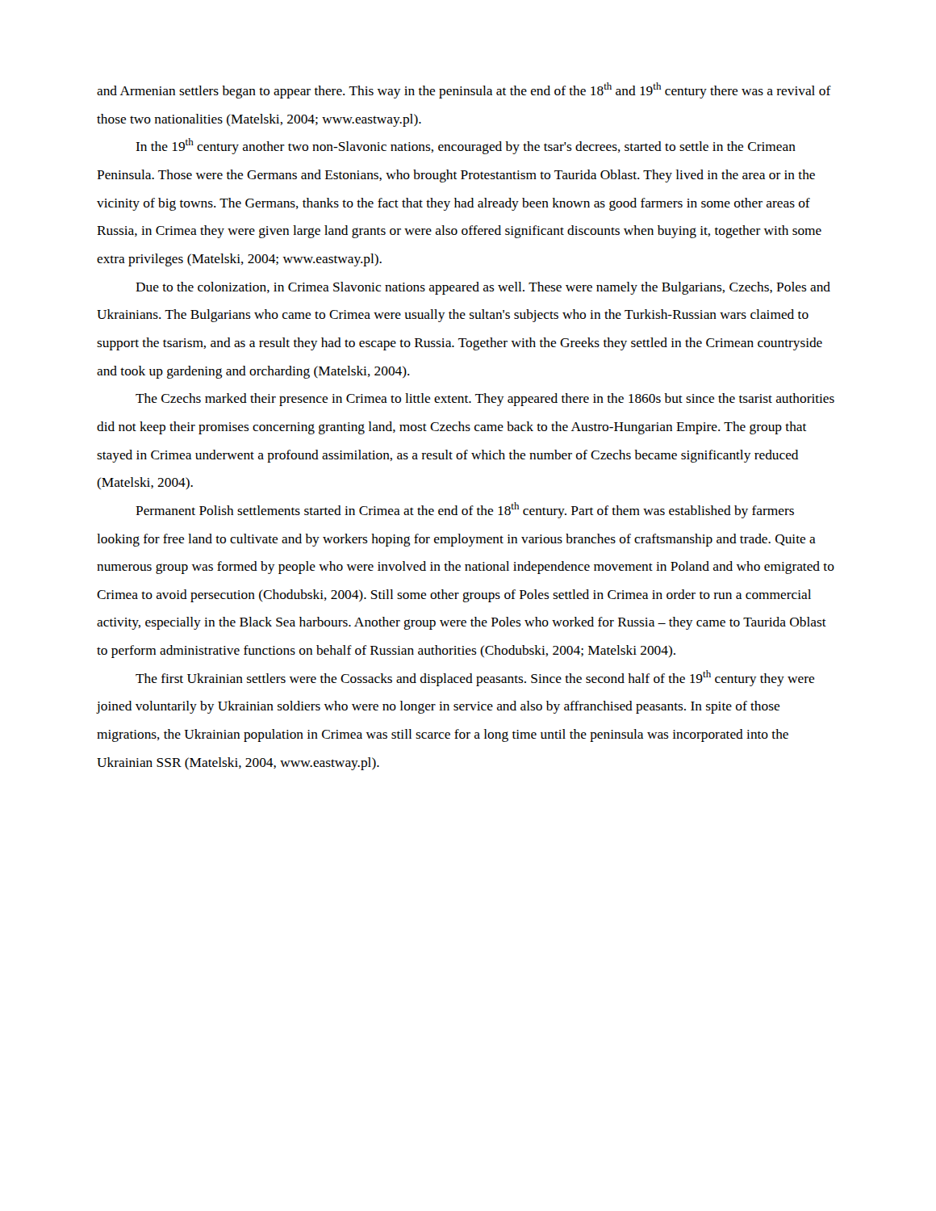and Armenian settlers began to appear there. This way in the peninsula at the end of the 18th and 19th century there was a revival of those two nationalities (Matelski, 2004; www.eastway.pl).
In the 19th century another two non-Slavonic nations, encouraged by the tsar's decrees, started to settle in the Crimean Peninsula. Those were the Germans and Estonians, who brought Protestantism to Taurida Oblast. They lived in the area or in the vicinity of big towns. The Germans, thanks to the fact that they had already been known as good farmers in some other areas of Russia, in Crimea they were given large land grants or were also offered significant discounts when buying it, together with some extra privileges (Matelski, 2004; www.eastway.pl).
Due to the colonization, in Crimea Slavonic nations appeared as well. These were namely the Bulgarians, Czechs, Poles and Ukrainians. The Bulgarians who came to Crimea were usually the sultan's subjects who in the Turkish-Russian wars claimed to support the tsarism, and as a result they had to escape to Russia. Together with the Greeks they settled in the Crimean countryside and took up gardening and orcharding (Matelski, 2004).
The Czechs marked their presence in Crimea to little extent. They appeared there in the 1860s but since the tsarist authorities did not keep their promises concerning granting land, most Czechs came back to the Austro-Hungarian Empire. The group that stayed in Crimea underwent a profound assimilation, as a result of which the number of Czechs became significantly reduced (Matelski, 2004).
Permanent Polish settlements started in Crimea at the end of the 18th century. Part of them was established by farmers looking for free land to cultivate and by workers hoping for employment in various branches of craftsmanship and trade. Quite a numerous group was formed by people who were involved in the national independence movement in Poland and who emigrated to Crimea to avoid persecution (Chodubski, 2004). Still some other groups of Poles settled in Crimea in order to run a commercial activity, especially in the Black Sea harbours. Another group were the Poles who worked for Russia – they came to Taurida Oblast to perform administrative functions on behalf of Russian authorities (Chodubski, 2004; Matelski 2004).
The first Ukrainian settlers were the Cossacks and displaced peasants. Since the second half of the 19th century they were joined voluntarily by Ukrainian soldiers who were no longer in service and also by affranchised peasants. In spite of those migrations, the Ukrainian population in Crimea was still scarce for a long time until the peninsula was incorporated into the Ukrainian SSR (Matelski, 2004, www.eastway.pl).